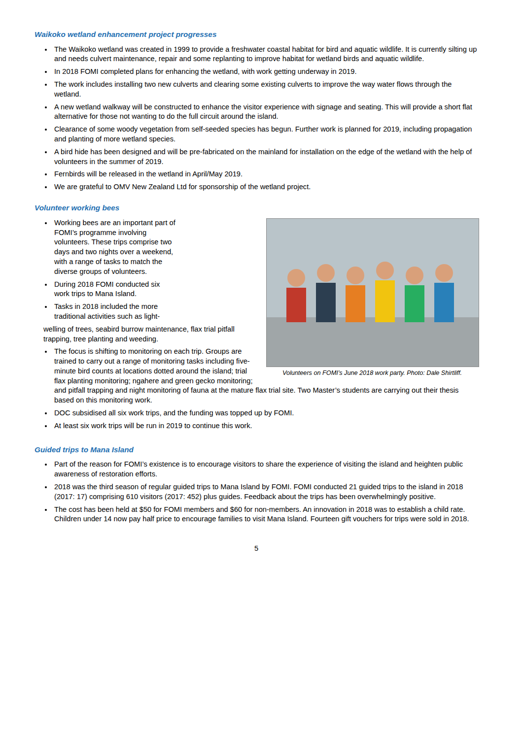Waikoko wetland enhancement project progresses
The Waikoko wetland was created in 1999 to provide a freshwater coastal habitat for bird and aquatic wildlife. It is currently silting up and needs culvert maintenance, repair and some replanting to improve habitat for wetland birds and aquatic wildlife.
In 2018 FOMI completed plans for enhancing the wetland, with work getting underway in 2019.
The work includes installing two new culverts and clearing some existing culverts to improve the way water flows through the wetland.
A new wetland walkway will be constructed to enhance the visitor experience with signage and seating. This will provide a short flat alternative for those not wanting to do the full circuit around the island.
Clearance of some woody vegetation from self-seeded species has begun. Further work is planned for 2019, including propagation and planting of more wetland species.
A bird hide has been designed and will be pre-fabricated on the mainland for installation on the edge of the wetland with the help of volunteers in the summer of 2019.
Fernbirds will be released in the wetland in April/May 2019.
We are grateful to OMV New Zealand Ltd for sponsorship of the wetland project.
Volunteer working bees
Volunteers on FOMI’s June 2018 work party. Photo: Dale Shirtliff.
Working bees are an important part of FOMI’s programme involving volunteers. These trips comprise two days and two nights over a weekend, with a range of tasks to match the diverse groups of volunteers.
During 2018 FOMI conducted six work trips to Mana Island.
Tasks in 2018 included the more traditional activities such as light-
welling of trees, seabird burrow maintenance, flax trial pitfall trapping, tree planting and weeding.
The focus is shifting to monitoring on each trip. Groups are trained to carry out a range of monitoring tasks including five-minute bird counts at locations dotted around the island; trial flax planting monitoring; ngahere and green gecko monitoring; and pitfall trapping and night monitoring of fauna at the mature flax trial site. Two Master’s students are carrying out their thesis based on this monitoring work.
DOC subsidised all six work trips, and the funding was topped up by FOMI.
At least six work trips will be run in 2019 to continue this work.
Guided trips to Mana Island
Part of the reason for FOMI’s existence is to encourage visitors to share the experience of visiting the island and heighten public awareness of restoration efforts.
2018 was the third season of regular guided trips to Mana Island by FOMI. FOMI conducted 21 guided trips to the island in 2018 (2017: 17) comprising 610 visitors (2017: 452) plus guides. Feedback about the trips has been overwhelmingly positive.
The cost has been held at $50 for FOMI members and $60 for non-members. An innovation in 2018 was to establish a child rate. Children under 14 now pay half price to encourage families to visit Mana Island. Fourteen gift vouchers for trips were sold in 2018.
5